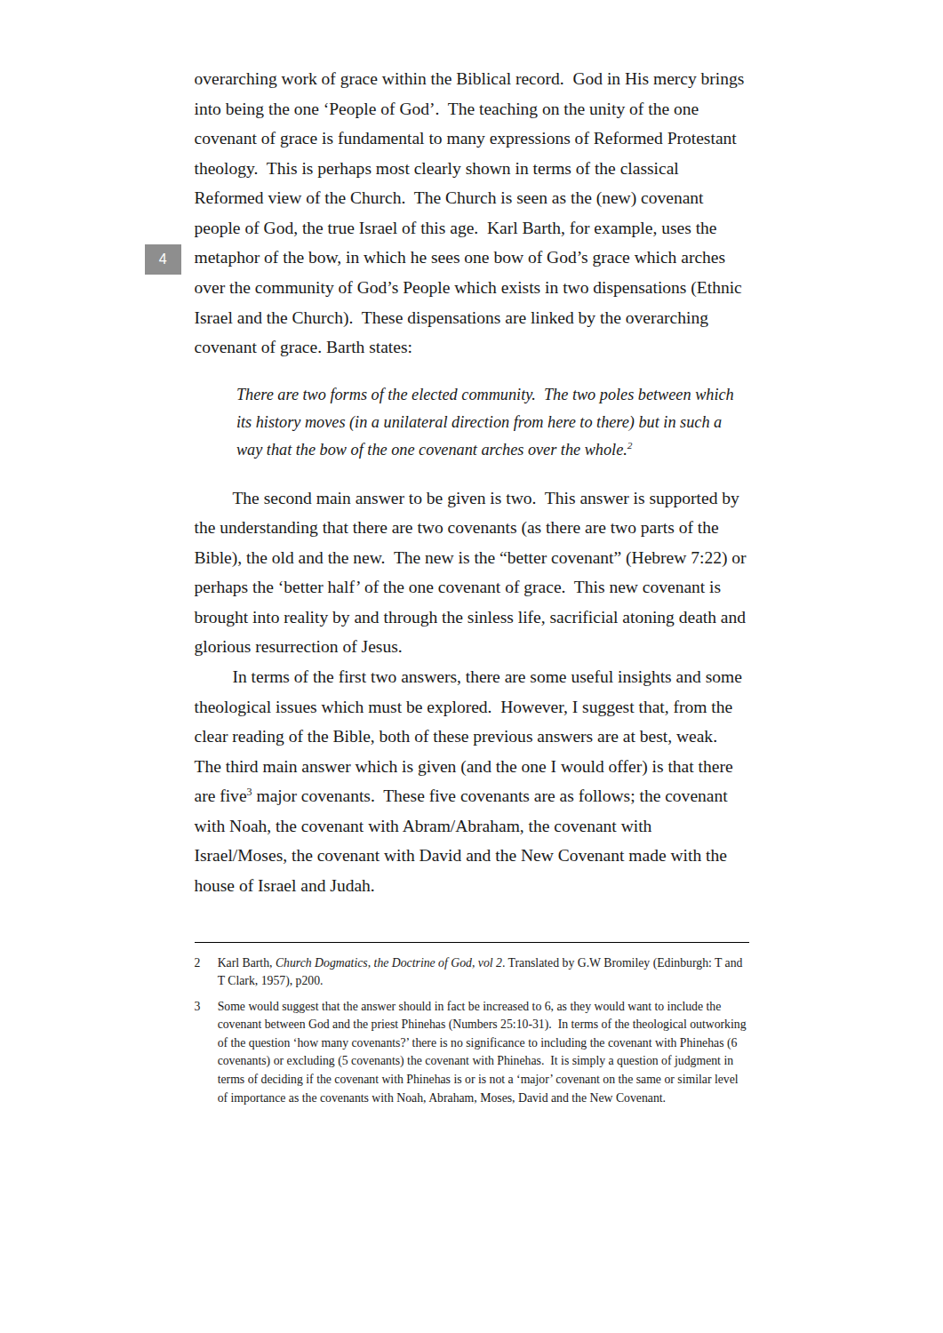4
overarching work of grace within the Biblical record. God in His mercy brings into being the one ‘People of God’. The teaching on the unity of the one covenant of grace is fundamental to many expressions of Reformed Protestant theology. This is perhaps most clearly shown in terms of the classical Reformed view of the Church. The Church is seen as the (new) covenant people of God, the true Israel of this age. Karl Barth, for example, uses the metaphor of the bow, in which he sees one bow of God’s grace which arches over the community of God’s People which exists in two dispensations (Ethnic Israel and the Church). These dispensations are linked by the overarching covenant of grace. Barth states:
There are two forms of the elected community. The two poles between which its history moves (in a unilateral direction from here to there) but in such a way that the bow of the one covenant arches over the whole.2
The second main answer to be given is two. This answer is supported by the understanding that there are two covenants (as there are two parts of the Bible), the old and the new. The new is the “better covenant” (Hebrew 7:22) or perhaps the ‘better half’ of the one covenant of grace. This new covenant is brought into reality by and through the sinless life, sacrificial atoning death and glorious resurrection of Jesus.
In terms of the first two answers, there are some useful insights and some theological issues which must be explored. However, I suggest that, from the clear reading of the Bible, both of these previous answers are at best, weak. The third main answer which is given (and the one I would offer) is that there are five3 major covenants. These five covenants are as follows; the covenant with Noah, the covenant with Abram/Abraham, the covenant with Israel/Moses, the covenant with David and the New Covenant made with the house of Israel and Judah.
2
Karl Barth, Church Dogmatics, the Doctrine of God, vol 2. Translated by G.W Bromiley (Edinburgh: T and T Clark, 1957), p200.
3
Some would suggest that the answer should in fact be increased to 6, as they would want to include the covenant between God and the priest Phinehas (Numbers 25:10-31). In terms of the theological outworking of the question ‘how many covenants?’ there is no significance to including the covenant with Phinehas (6 covenants) or excluding (5 covenants) the covenant with Phinehas. It is simply a question of judgment in terms of deciding if the covenant with Phinehas is or is not a ‘major’ covenant on the same or similar level of importance as the covenants with Noah, Abraham, Moses, David and the New Covenant.